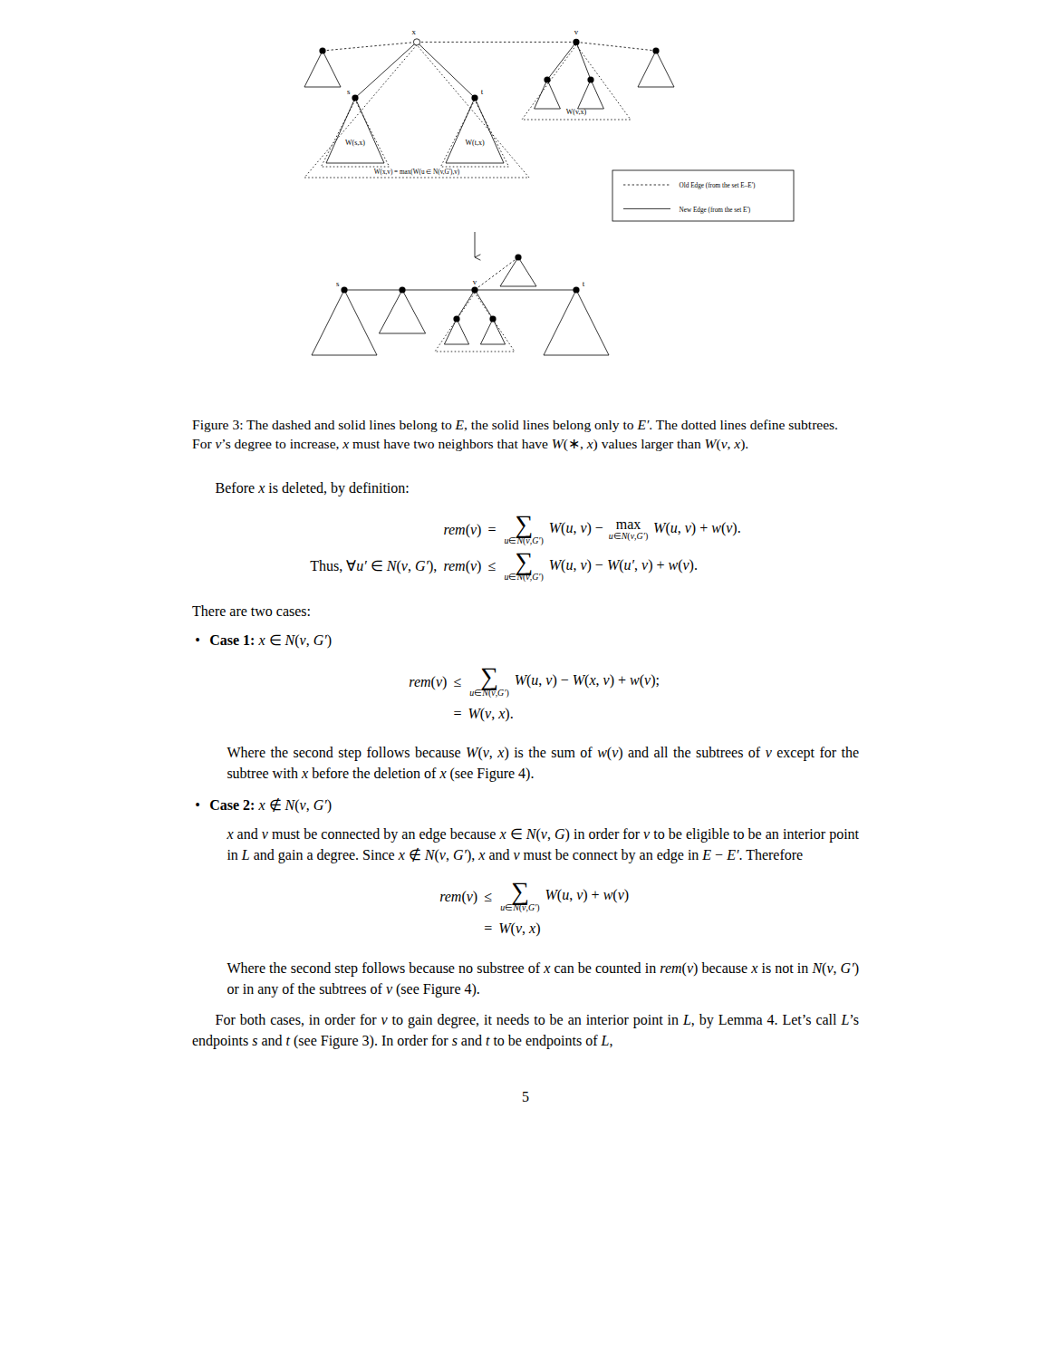x v s t W(s,x) W(t,x) W(v,x) W(x,v) = max(W(u ∈ N(v,G'),v) Old Edge (from the set E–E') New Edge (from the set E') s v t
Figure 3: The dashed and solid lines belong to E, the solid lines belong only to E′. The dotted lines define subtrees. For v’s degree to increase, x must have two neighbors that have W(∗, x) values larger than W(v, x).
Before x is deleted, by definition:
| | rem ( v ) | = | ∑ u ∈ N ( v , G′ ) W ( u , v ) − max u ∈ N ( v , G′ ) W ( u , v ) + w ( v ). |
| Thus, ∀ u′ ∈ N ( v , G′ ), | rem ( v ) | ≤ | ∑ u ∈ N ( v , G′ ) W ( u , v ) − W ( u′ , v ) + w ( v ). |
There are two cases:
Case 1: x ∈ N(v, G′)
| rem ( v ) | ≤ | ∑ u ∈ N ( v , G′ ) W ( u , v ) − W ( x , v ) + w ( v ); |
| | = | W ( v , x ). |
Where the second step follows because W(v, x) is the sum of w(v) and all the subtrees of v except for the subtree with x before the deletion of x (see Figure 4).
Case 2: x ∉ N(v, G′)
x and v must be connected by an edge because x ∈ N(v, G) in order for v to be eligible to be an interior point in L and gain a degree. Since x ∉ N(v, G′), x and v must be connect by an edge in E − E′. Therefore
| rem ( v ) | ≤ | ∑ u ∈ N ( v , G′ ) W ( u , v ) + w ( v ) |
| | = | W ( v , x ) |
Where the second step follows because no substree of x can be counted in rem(v) because x is not in N(v, G′) or in any of the subtrees of v (see Figure 4).
For both cases, in order for v to gain degree, it needs to be an interior point in L, by Lemma 4. Let’s call L’s endpoints s and t (see Figure 3). In order for s and t to be endpoints of L,
5